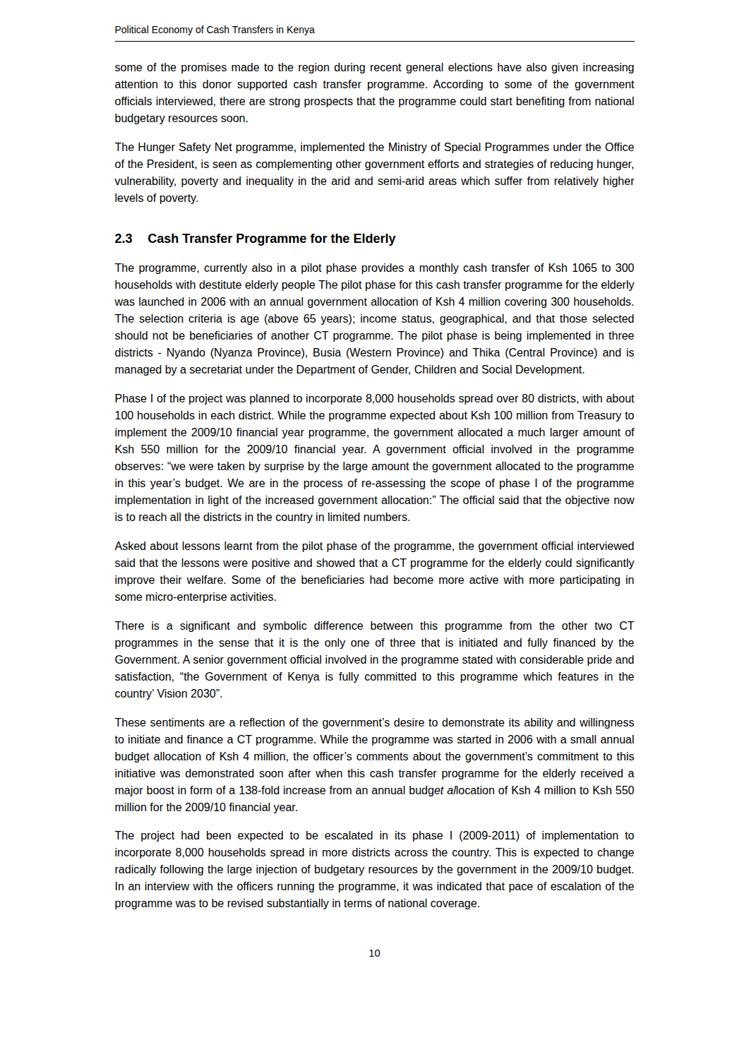Political Economy of Cash Transfers in Kenya
some of the promises made to the region during recent general elections have also given increasing attention to this donor supported cash transfer programme. According to some of the government officials interviewed, there are strong prospects that the programme could start benefiting from national budgetary resources soon.
The Hunger Safety Net programme, implemented the Ministry of Special Programmes under the Office of the President, is seen as complementing other government efforts and strategies of reducing hunger, vulnerability, poverty and inequality in the arid and semi-arid areas which suffer from relatively higher levels of poverty.
2.3 Cash Transfer Programme for the Elderly
The programme, currently also in a pilot phase provides a monthly cash transfer of Ksh 1065 to 300 households with destitute elderly people The pilot phase for this cash transfer programme for the elderly was launched in 2006 with an annual government allocation of Ksh 4 million covering 300 households. The selection criteria is age (above 65 years); income status, geographical, and that those selected should not be beneficiaries of another CT programme. The pilot phase is being implemented in three districts - Nyando (Nyanza Province), Busia (Western Province) and Thika (Central Province) and is managed by a secretariat under the Department of Gender, Children and Social Development.
Phase I of the project was planned to incorporate 8,000 households spread over 80 districts, with about 100 households in each district. While the programme expected about Ksh 100 million from Treasury to implement the 2009/10 financial year programme, the government allocated a much larger amount of Ksh 550 million for the 2009/10 financial year. A government official involved in the programme observes: “we were taken by surprise by the large amount the government allocated to the programme in this year’s budget. We are in the process of re-assessing the scope of phase I of the programme implementation in light of the increased government allocation:” The official said that the objective now is to reach all the districts in the country in limited numbers.
Asked about lessons learnt from the pilot phase of the programme, the government official interviewed said that the lessons were positive and showed that a CT programme for the elderly could significantly improve their welfare. Some of the beneficiaries had become more active with more participating in some micro-enterprise activities.
There is a significant and symbolic difference between this programme from the other two CT programmes in the sense that it is the only one of three that is initiated and fully financed by the Government. A senior government official involved in the programme stated with considerable pride and satisfaction, “the Government of Kenya is fully committed to this programme which features in the country’ Vision 2030”.
These sentiments are a reflection of the government’s desire to demonstrate its ability and willingness to initiate and finance a CT programme. While the programme was started in 2006 with a small annual budget allocation of Ksh 4 million, the officer’s comments about the government’s commitment to this initiative was demonstrated soon after when this cash transfer programme for the elderly received a major boost in form of a 138-fold increase from an annual budget allocation of Ksh 4 million to Ksh 550 million for the 2009/10 financial year.
The project had been expected to be escalated in its phase I (2009-2011) of implementation to incorporate 8,000 households spread in more districts across the country. This is expected to change radically following the large injection of budgetary resources by the government in the 2009/10 budget. In an interview with the officers running the programme, it was indicated that pace of escalation of the programme was to be revised substantially in terms of national coverage.
10